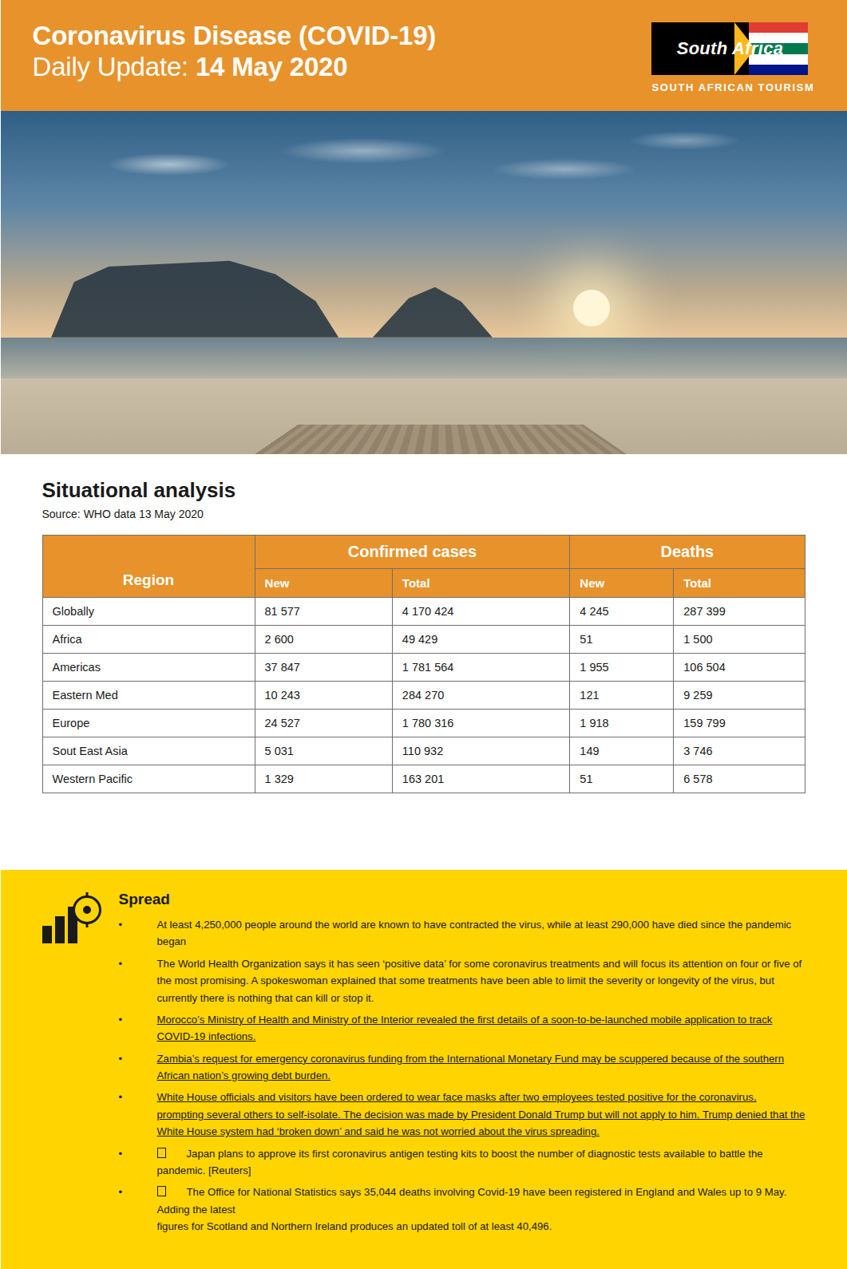Coronavirus Disease (COVID-19)
Daily Update: 14 May 2020
South Africa
SOUTH AFRICAN TOURISM
Situational analysis
Source: WHO data 13 May 2020
| Region | Confirmed cases | Deaths |
| --- | --- | --- |
| New | Total | New | Total |
| Globally | 81 577 | 4 170 424 | 4 245 | 287 399 |
| Africa | 2 600 | 49 429 | 51 | 1 500 |
| Americas | 37 847 | 1 781 564 | 1 955 | 106 504 |
| Eastern Med | 10 243 | 284 270 | 121 | 9 259 |
| Europe | 24 527 | 1 780 316 | 1 918 | 159 799 |
| Sout East Asia | 5 031 | 110 932 | 149 | 3 746 |
| Western Pacific | 1 329 | 163 201 | 51 | 6 578 |
Spread
• At least 4,250,000 people around the world are known to have contracted the virus, while at least 290,000 have died since the pandemic began
• The World Health Organization says it has seen ‘positive data’ for some coronavirus treatments and will focus its attention on four or five of the most promising. A spokeswoman explained that some treatments have been able to limit the severity or longevity of the virus, but currently there is nothing that can kill or stop it.
• Morocco’s Ministry of Health and Ministry of the Interior revealed the first details of a soon-to-be-launched mobile application to track COVID-19 infections.
• Zambia’s request for emergency coronavirus funding from the International Monetary Fund may be scuppered because of the southern African nation’s growing debt burden.
• White House officials and visitors have been ordered to wear face masks after two employees tested positive for the coronavirus, prompting several others to self-isolate. The decision was made by President Donald Trump but will not apply to him. Trump denied that the White House system had ‘broken down’ and said he was not worried about the virus spreading.
• Japan plans to approve its first coronavirus antigen testing kits to boost the number of diagnostic tests available to battle the pandemic. [Reuters]
• The Office for National Statistics says 35,044 deaths involving Covid-19 have been registered in England and Wales up to 9 May. Adding the latest figures for Scotland and Northern Ireland produces an updated toll of at least 40,496.